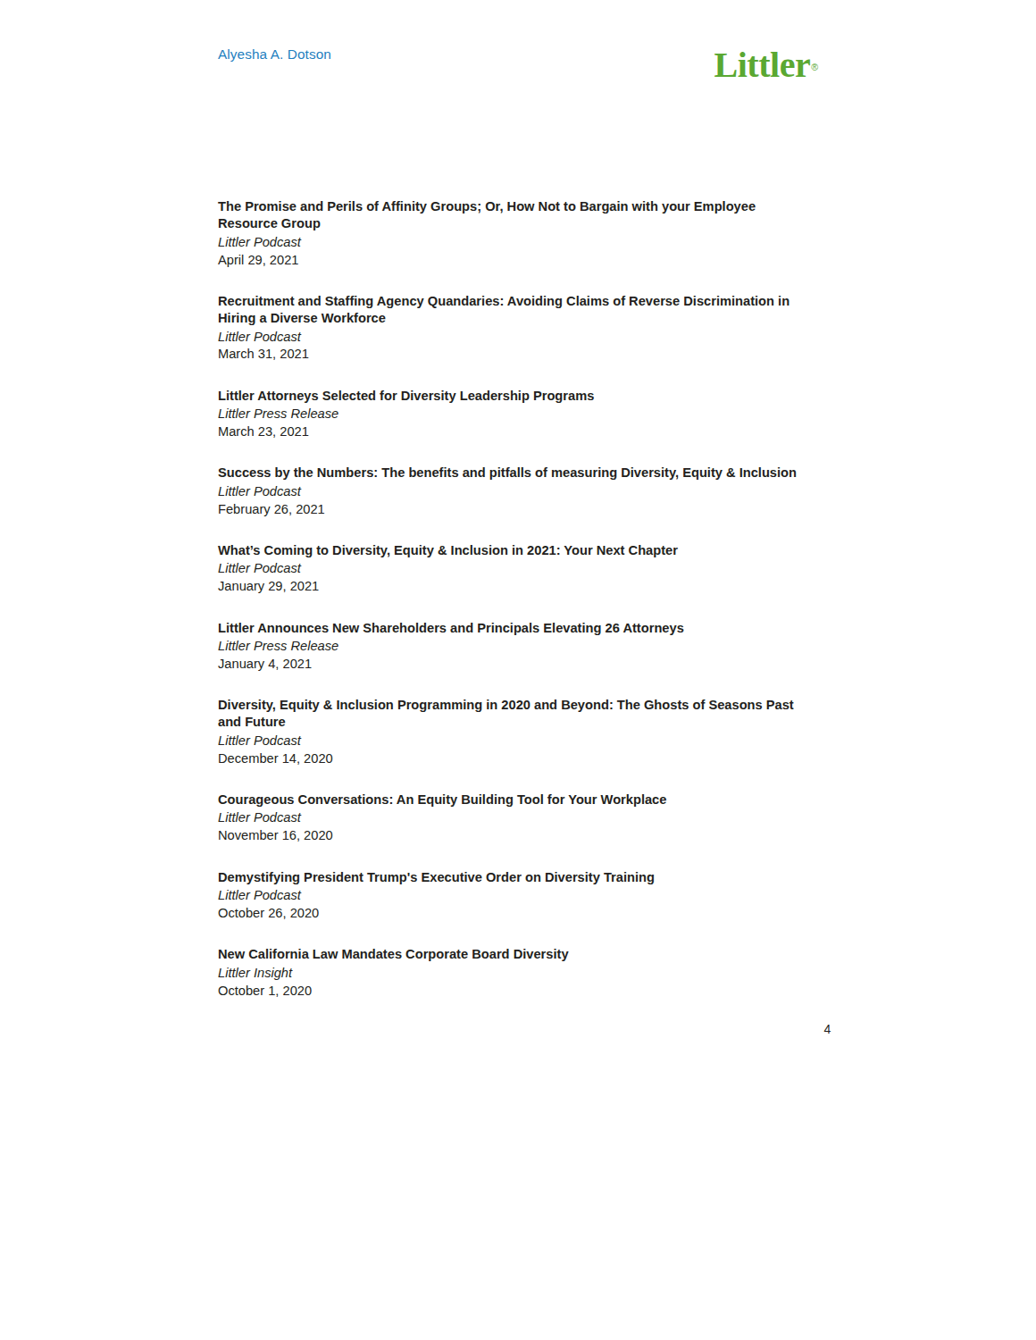Alyesha A. Dotson
Littler®
The Promise and Perils of Affinity Groups; Or, How Not to Bargain with your Employee Resource Group
Littler Podcast
April 29, 2021
Recruitment and Staffing Agency Quandaries: Avoiding Claims of Reverse Discrimination in Hiring a Diverse Workforce
Littler Podcast
March 31, 2021
Littler Attorneys Selected for Diversity Leadership Programs
Littler Press Release
March 23, 2021
Success by the Numbers: The benefits and pitfalls of measuring Diversity, Equity & Inclusion
Littler Podcast
February 26, 2021
What’s Coming to Diversity, Equity & Inclusion in 2021: Your Next Chapter
Littler Podcast
January 29, 2021
Littler Announces New Shareholders and Principals Elevating 26 Attorneys
Littler Press Release
January 4, 2021
Diversity, Equity & Inclusion Programming in 2020 and Beyond: The Ghosts of Seasons Past and Future
Littler Podcast
December 14, 2020
Courageous Conversations: An Equity Building Tool for Your Workplace
Littler Podcast
November 16, 2020
Demystifying President Trump's Executive Order on Diversity Training
Littler Podcast
October 26, 2020
New California Law Mandates Corporate Board Diversity
Littler Insight
October 1, 2020
4